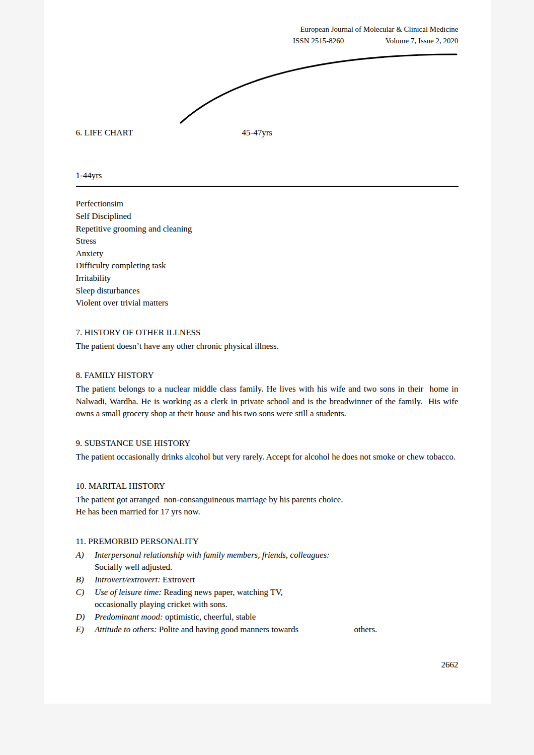European Journal of Molecular & Clinical Medicine ISSN 2515-8260 Volume 7, Issue 2, 2020
6. LIFE CHART 45-47yrs
1-44yrs
Perfectionsim
Self Disciplined
Repetitive grooming and cleaning
Stress
Anxiety
Difficulty completing task
Irritability
Sleep disturbances
Violent over trivial matters
7. History of other illness
The patient doesn’t have any other chronic physical illness.
8. Family history
The patient belongs to a nuclear middle class family. He lives with his wife and two sons in their home in Nalwadi, Wardha. He is working as a clerk in private school and is the breadwinner of the family. His wife owns a small grocery shop at their house and his two sons were still a students.
9. Substance use history
The patient occasionally drinks alcohol but very rarely. Accept for alcohol he does not smoke or chew tobacco.
10. Marital history
The patient got arranged non-consanguineous marriage by his parents choice.
He has been married for 17 yrs now.
11. Premorbid personality
A) Interpersonal relationship with family members, friends, colleagues:
Socially well adjusted.
B) Introvert/extrovert: Extrovert
C) Use of leisure time: Reading news paper, watching TV,
occasionally playing cricket with sons.
D) Predominant mood: optimistic, cheerful, stable
E) Attitude to others: Polite and having good manners towardsothers.
2662